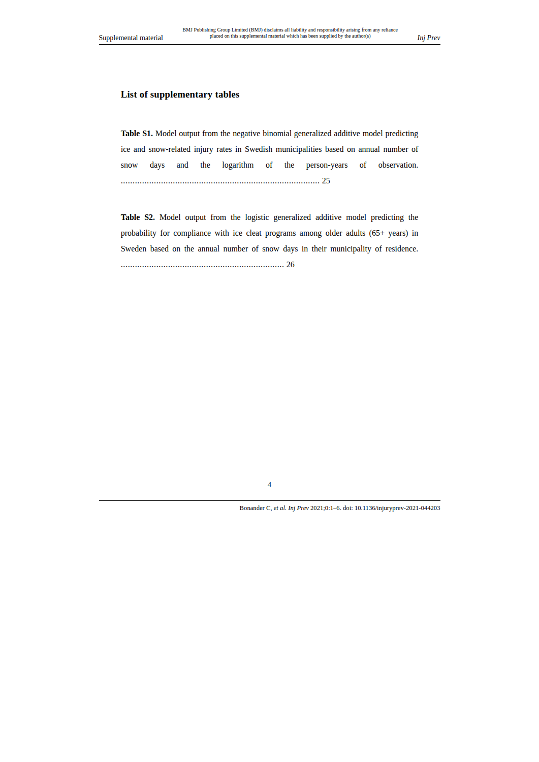Supplemental material
BMJ Publishing Group Limited (BMJ) disclaims all liability and responsibility arising from any reliance
placed on this supplemental material which has been supplied by the author(s)
Inj Prev
List of supplementary tables
Table S1. Model output from the negative binomial generalized additive model predicting ice and snow-related injury rates in Swedish municipalities based on annual number of snow days and the logarithm of the person-years of observation. .................................................................................... 25
Table S2. Model output from the logistic generalized additive model predicting the probability for compliance with ice cleat programs among older adults (65+ years) in Sweden based on the annual number of snow days in their municipality of residence. ..................................................................... 26
4
Bonander C, et al. Inj Prev 2021;0:1–6. doi: 10.1136/injuryprev-2021-044203